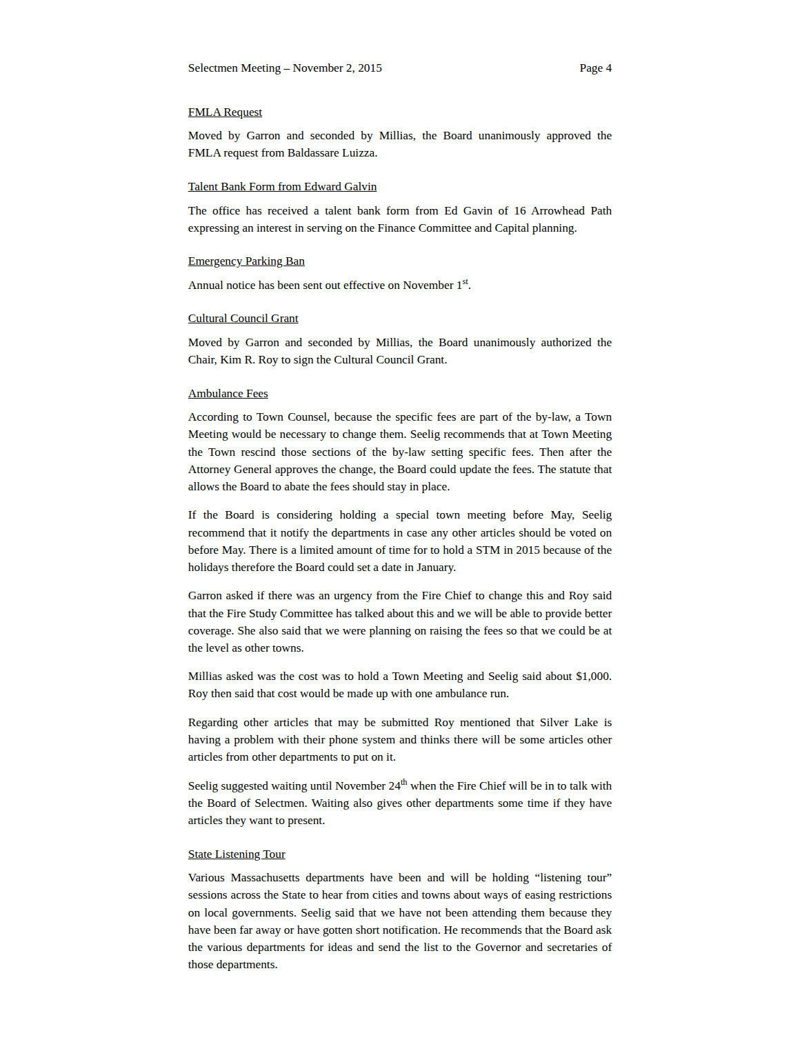Selectmen Meeting – November 2, 2015 Page 4
FMLA Request
Moved by Garron and seconded by Millias, the Board unanimously approved the FMLA request from Baldassare Luizza.
Talent Bank Form from Edward Galvin
The office has received a talent bank form from Ed Gavin of 16 Arrowhead Path expressing an interest in serving on the Finance Committee and Capital planning.
Emergency Parking Ban
Annual notice has been sent out effective on November 1st.
Cultural Council Grant
Moved by Garron and seconded by Millias, the Board unanimously authorized the Chair, Kim R. Roy to sign the Cultural Council Grant.
Ambulance Fees
According to Town Counsel, because the specific fees are part of the by-law, a Town Meeting would be necessary to change them. Seelig recommends that at Town Meeting the Town rescind those sections of the by-law setting specific fees. Then after the Attorney General approves the change, the Board could update the fees. The statute that allows the Board to abate the fees should stay in place.
If the Board is considering holding a special town meeting before May, Seelig recommend that it notify the departments in case any other articles should be voted on before May. There is a limited amount of time for to hold a STM in 2015 because of the holidays therefore the Board could set a date in January.
Garron asked if there was an urgency from the Fire Chief to change this and Roy said that the Fire Study Committee has talked about this and we will be able to provide better coverage. She also said that we were planning on raising the fees so that we could be at the level as other towns.
Millias asked was the cost was to hold a Town Meeting and Seelig said about $1,000. Roy then said that cost would be made up with one ambulance run.
Regarding other articles that may be submitted Roy mentioned that Silver Lake is having a problem with their phone system and thinks there will be some articles other articles from other departments to put on it.
Seelig suggested waiting until November 24th when the Fire Chief will be in to talk with the Board of Selectmen. Waiting also gives other departments some time if they have articles they want to present.
State Listening Tour
Various Massachusetts departments have been and will be holding “listening tour” sessions across the State to hear from cities and towns about ways of easing restrictions on local governments. Seelig said that we have not been attending them because they have been far away or have gotten short notification. He recommends that the Board ask the various departments for ideas and send the list to the Governor and secretaries of those departments.